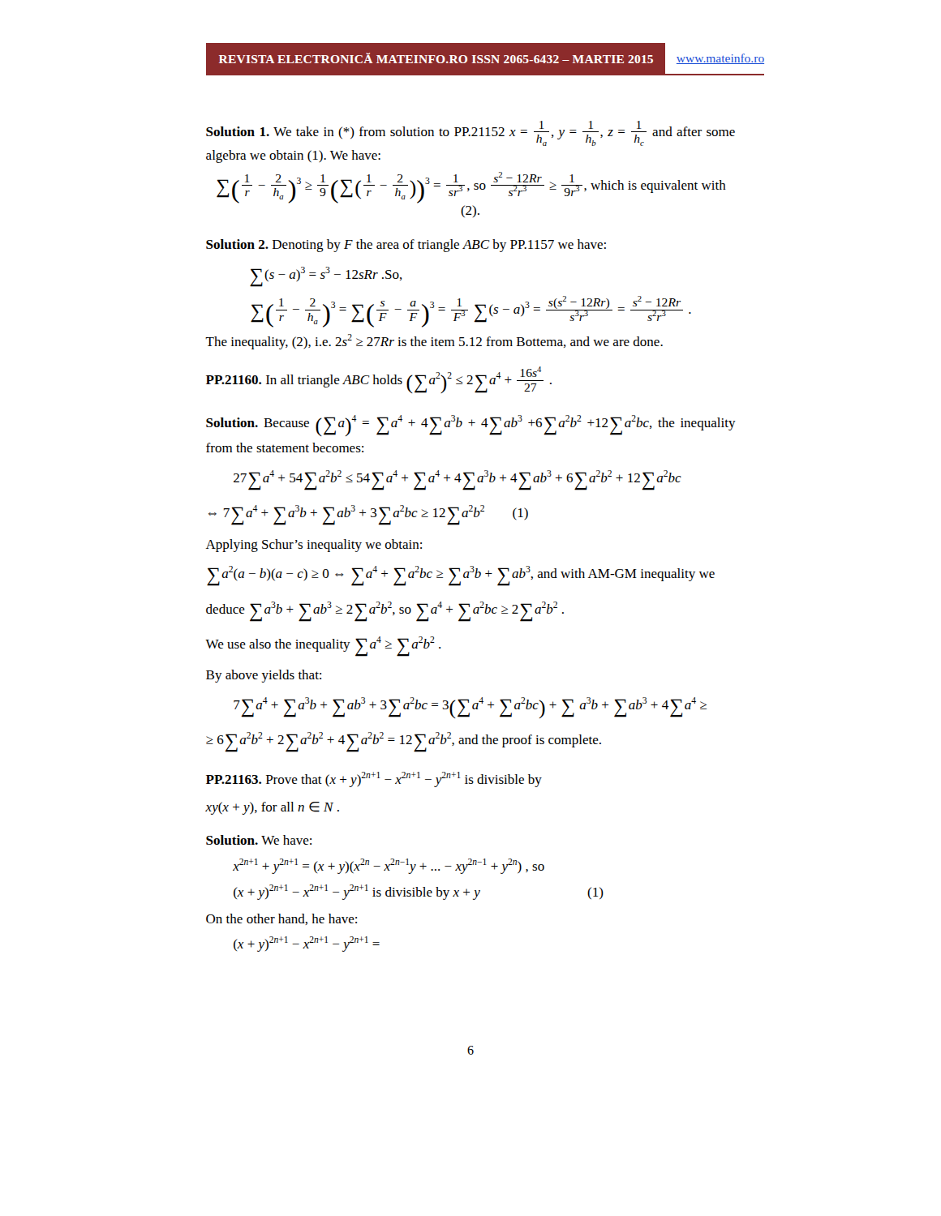REVISTA ELECTRONICĂ MATEINFO.RO ISSN 2065-6432 – MARTIE 2015
www.mateinfo.ro
Solution 1. We take in (*) from solution to PP.21152 x = 1 ha, y = 1 hb, z = 1 hc and after some algebra we obtain (1). We have:
∑(1 r − 2 ha)3 ≥ 19(∑(1 r − 2 ha))3 = 1 sr3, so s2 − 12Rr s2r3 ≥ 19r3, which is equivalent with (2).
Solution 2. Denoting by F the area of triangle ABC by PP.1157 we have:
∑(s − a)3 = s3 − 12sRr .So,
∑(1 r − 2 ha)3 = ∑(sF − aF)3 = 1 F3 ∑(s − a)3 = s(s2 − 12Rr) s3r3 = s2 − 12Rr s2r3 .
The inequality, (2), i.e. 2s2 ≥ 27Rr is the item 5.12 from Bottema, and we are done.
PP.21160. In all triangle ABC holds (∑a2)2 ≤ 2∑a4 + 16s427 .
Solution. Because (∑a)4 = ∑a4 + 4∑a3b + 4∑ab3 +6∑a2b2 +12∑a2bc, the inequality from the statement becomes:
27∑a4 + 54∑a2b2 ≤ 54∑a4 + ∑a4 + 4∑a3b + 4∑ab3 + 6∑a2b2 + 12∑a2bc
⇔ 7∑a4 + ∑a3b + ∑ab3 + 3∑a2bc ≥ 12∑a2b2 (1)
Applying Schur’s inequality we obtain:
∑a2(a − b)(a − c) ≥ 0 ⇔ ∑a4 + ∑a2bc ≥ ∑a3b + ∑ab3, and with AM-GM inequality we
deduce ∑a3b + ∑ab3 ≥ 2∑a2b2, so ∑a4 + ∑a2bc ≥ 2∑a2b2 .
We use also the inequality ∑a4 ≥ ∑a2b2 .
By above yields that:
7∑a4 + ∑a3b + ∑ab3 + 3∑a2bc = 3(∑a4 + ∑a2bc) + ∑ a3b + ∑ab3 + 4∑a4 ≥
≥ 6∑a2b2 + 2∑a2b2 + 4∑a2b2 = 12∑a2b2, and the proof is complete.
PP.21163. Prove that (x + y)2n+1 − x2n+1 − y2n+1 is divisible by
xy(x + y), for all n ∈ N .
Solution. We have:
x2n+1 + y2n+1 = (x + y)(x2n − x2n−1y + ... − xy2n−1 + y2n) , so
(x + y)2n+1 − x2n+1 − y2n+1 is divisible by x + y (1)
On the other hand, he have:
(x + y)2n+1 − x2n+1 − y2n+1 =
6